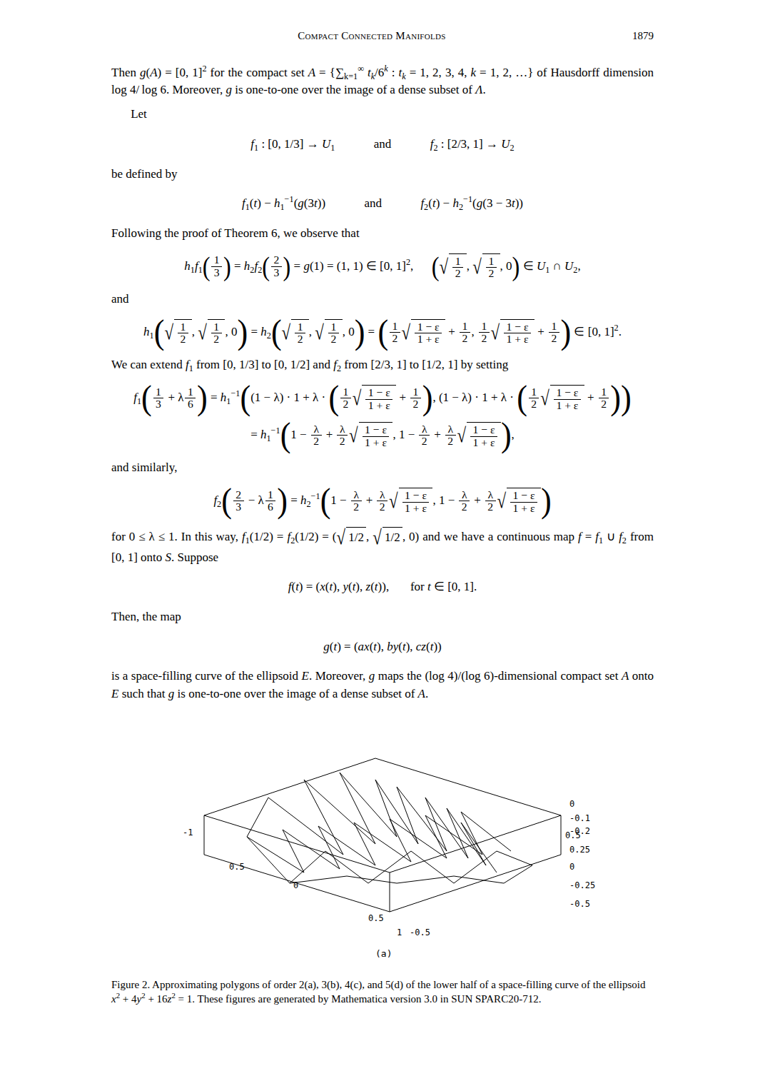Compact Connected Manifolds 1879
Then g(A) = [0, 1]2 for the compact set A = {∑k=1∞ tk/6k : tk = 1, 2, 3, 4, k = 1, 2, …} of Hausdorff dimension log 4/ log 6. Moreover, g is one-to-one over the image of a dense subset of Λ.
Let
f1 : [0, 1/3] → U1 and f2 : [2/3, 1] → U2
be defined by
f1(t) − h1−1(g(3t)) and f2(t) − h2−1(g(3 − 3t))
Following the proof of Theorem 6, we observe that
h1f1 ( 13 ) = h2f2 ( 23 ) = g(1) = (1, 1) ∈ [0, 1]2, ( √12 , √12 , 0 ) ∈ U1 ∩ U2,
and
h1 ( √12 , √12 , 0 ) = h2 ( √12 , √12 , 0 ) = ( 12 √1 − ε 1 + ε + 12 , 12 √1 − ε 1 + ε + 12 ) ∈ [0, 1]2.
We can extend f1 from [0, 1/3] to [0, 1/2] and f2 from [2/3, 1] to [1/2, 1] by setting
f1 ( 13 + λ 16 ) = h1−1 ( (1 − λ) · 1 + λ · ( 12 √1 − ε 1 + ε + 12 ) , (1 − λ) · 1 + λ · ( 12 √1 − ε 1 + ε + 12 ) )
= h1−1 ( 1 − λ 2 + λ 2 √1 − ε 1 + ε , 1 − λ 2 + λ 2 √1 − ε 1 + ε ) ,
and similarly,
f2 ( 23 − λ 16 ) = h2−1 ( 1 − λ 2 + λ 2 √1 − ε 1 + ε , 1 − λ 2 + λ 2 √1 − ε 1 + ε )
for 0 ≤ λ ≤ 1. In this way, f1(1/2) = f2(1/2) = (√1/2, √1/2, 0) and we have a continuous map f = f1 ∪ f2 from [0, 1] onto S. Suppose
f(t) = (x(t), y(t), z(t)), for t ∈ [0, 1].
Then, the map
g(t) = (ax(t), by(t), cz(t))
is a space-filling curve of the ellipsoid E. Moreover, g maps the (log 4)/(log 6)-dimensional compact set A onto E such that g is one-to-one over the image of a dense subset of A.
-1 0.5 0 0.5 1 0 -0.1 -0.2 0.5 0.25 0 -0.25 -0.5 -0.5 (a)
Figure 2. Approximating polygons of order 2(a), 3(b), 4(c), and 5(d) of the lower half of a space-filling curve of the ellipsoid x2 + 4y2 + 16z2 = 1. These figures are generated by Mathematica version 3.0 in SUN SPARC20-712.